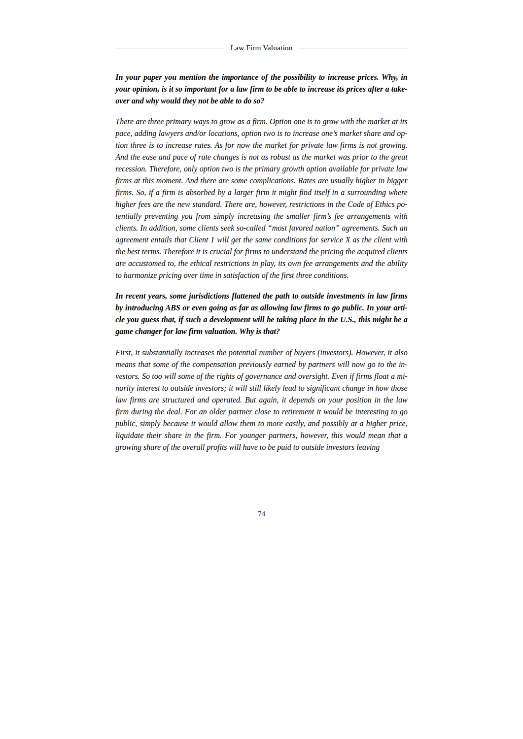Law Firm Valuation
In your paper you mention the importance of the possibility to increase prices. Why, in your opinion, is it so important for a law firm to be able to increase its prices after a takeover and why would they not be able to do so?
There are three primary ways to grow as a firm. Option one is to grow with the market at its pace, adding lawyers and/or locations, option two is to increase one’s market share and option three is to increase rates. As for now the market for private law firms is not growing. And the ease and pace of rate changes is not as robust as the market was prior to the great recession. Therefore, only option two is the primary growth option available for private law firms at this moment. And there are some complications. Rates are usually higher in bigger firms. So, if a firm is absorbed by a larger firm it might find itself in a surrounding where higher fees are the new standard. There are, however, restrictions in the Code of Ethics potentially preventing you from simply increasing the smaller firm’s fee arrangements with clients. In addition, some clients seek so-called “most favored nation” agreements. Such an agreement entails that Client 1 will get the same conditions for service X as the client with the best terms. Therefore it is crucial for firms to understand the pricing the acquired clients are accustomed to, the ethical restrictions in play, its own fee arrangements and the ability to harmonize pricing over time in satisfaction of the first three conditions.
In recent years, some jurisdictions flattened the path to outside investments in law firms by introducing ABS or even going as far as allowing law firms to go public. In your article you guess that, if such a development will be taking place in the U.S., this might be a game changer for law firm valuation. Why is that?
First, it substantially increases the potential number of buyers (investors). However, it also means that some of the compensation previously earned by partners will now go to the investors. So too will some of the rights of governance and oversight. Even if firms float a minority interest to outside investors; it will still likely lead to significant change in how those law firms are structured and operated. But again, it depends on your position in the law firm during the deal. For an older partner close to retirement it would be interesting to go public, simply because it would allow them to more easily, and possibly at a higher price, liquidate their share in the firm. For younger partners, however, this would mean that a growing share of the overall profits will have to be paid to outside investors leaving
74